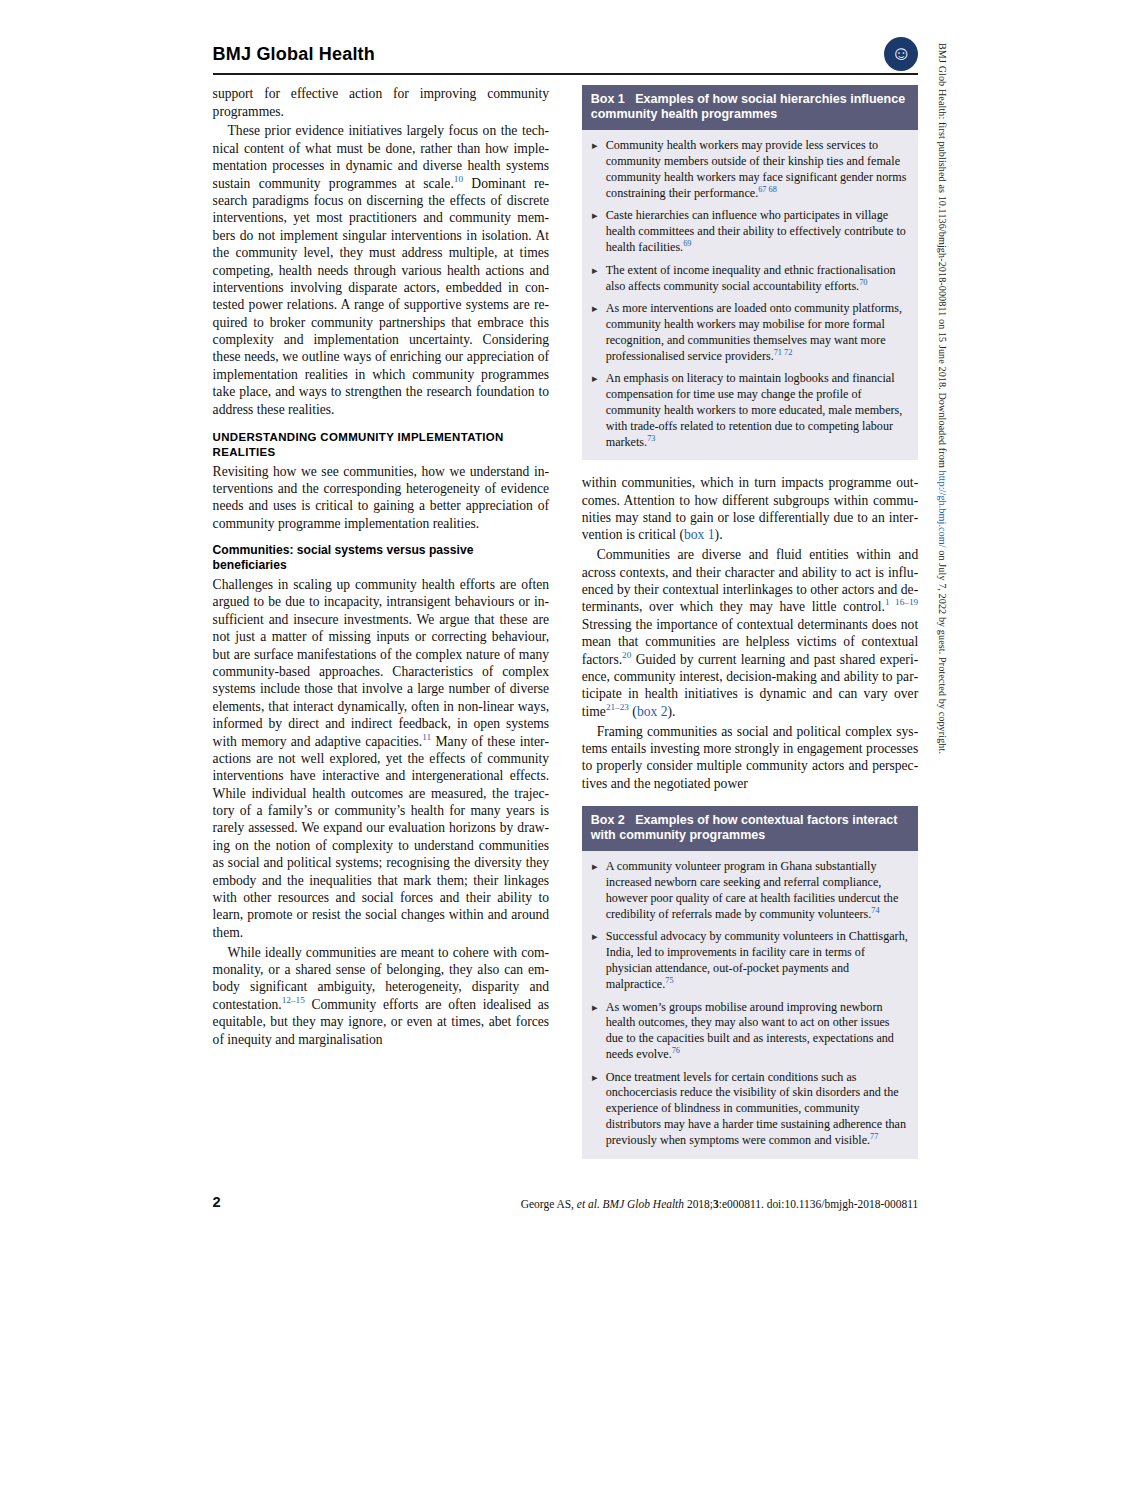BMJ Glob Health: first published as 10.1136/bmjgh-2018-000811 on 15 June 2018. Downloaded from http://gh.bmj.com/ on July 7, 2022 by guest. Protected by copyright.
BMJ Global Health
☺
support for effective action for improving community programmes.
These prior evidence initiatives largely focus on the technical content of what must be done, rather than how implementation processes in dynamic and diverse health systems sustain community programmes at scale.10 Dominant research paradigms focus on discerning the effects of discrete interventions, yet most practitioners and community members do not implement singular interventions in isolation. At the community level, they must address multiple, at times competing, health needs through various health actions and interventions involving disparate actors, embedded in contested power relations. A range of supportive systems are required to broker community partnerships that embrace this complexity and implementation uncertainty. Considering these needs, we outline ways of enriching our appreciation of implementation realities in which community programmes take place, and ways to strengthen the research foundation to address these realities.
Understanding community implementation realities
Revisiting how we see communities, how we understand interventions and the corresponding heterogeneity of evidence needs and uses is critical to gaining a better appreciation of community programme implementation realities.
Communities: social systems versus passive beneficiaries
Challenges in scaling up community health efforts are often argued to be due to incapacity, intransigent behaviours or insufficient and insecure investments. We argue that these are not just a matter of missing inputs or correcting behaviour, but are surface manifestations of the complex nature of many community-based approaches. Characteristics of complex systems include those that involve a large number of diverse elements, that interact dynamically, often in non-linear ways, informed by direct and indirect feedback, in open systems with memory and adaptive capacities.11 Many of these interactions are not well explored, yet the effects of community interventions have interactive and intergenerational effects. While individual health outcomes are measured, the trajectory of a family’s or community’s health for many years is rarely assessed. We expand our evaluation horizons by drawing on the notion of complexity to understand communities as social and political systems; recognising the diversity they embody and the inequalities that mark them; their linkages with other resources and social forces and their ability to learn, promote or resist the social changes within and around them.
While ideally communities are meant to cohere with commonality, or a shared sense of belonging, they also can embody significant ambiguity, heterogeneity, disparity and contestation.12–15 Community efforts are often idealised as equitable, but they may ignore, or even at times, abet forces of inequity and marginalisation
Box 1 Examples of how social hierarchies influence community health programmes
Community health workers may provide less services to community members outside of their kinship ties and female community health workers may face significant gender norms constraining their performance.67 68
Caste hierarchies can influence who participates in village health committees and their ability to effectively contribute to health facilities.69
The extent of income inequality and ethnic fractionalisation also affects community social accountability efforts.70
As more interventions are loaded onto community platforms, community health workers may mobilise for more formal recognition, and communities themselves may want more professionalised service providers.71 72
An emphasis on literacy to maintain logbooks and financial compensation for time use may change the profile of community health workers to more educated, male members, with trade-offs related to retention due to competing labour markets.73
within communities, which in turn impacts programme outcomes. Attention to how different subgroups within communities may stand to gain or lose differentially due to an intervention is critical (box 1).
Communities are diverse and fluid entities within and across contexts, and their character and ability to act is influenced by their contextual interlinkages to other actors and determinants, over which they may have little control.1 16–19 Stressing the importance of contextual determinants does not mean that communities are helpless victims of contextual factors.20 Guided by current learning and past shared experience, community interest, decision-making and ability to participate in health initiatives is dynamic and can vary over time21–23 (box 2).
Framing communities as social and political complex systems entails investing more strongly in engagement processes to properly consider multiple community actors and perspectives and the negotiated power
Box 2 Examples of how contextual factors interact with community programmes
A community volunteer program in Ghana substantially increased newborn care seeking and referral compliance, however poor quality of care at health facilities undercut the credibility of referrals made by community volunteers.74
Successful advocacy by community volunteers in Chattisgarh, India, led to improvements in facility care in terms of physician attendance, out-of-pocket payments and malpractice.75
As women’s groups mobilise around improving newborn health outcomes, they may also want to act on other issues due to the capacities built and as interests, expectations and needs evolve.76
Once treatment levels for certain conditions such as onchocerciasis reduce the visibility of skin disorders and the experience of blindness in communities, community distributors may have a harder time sustaining adherence than previously when symptoms were common and visible.77
2
George AS, et al. BMJ Glob Health 2018;3:e000811. doi:10.1136/bmjgh-2018-000811